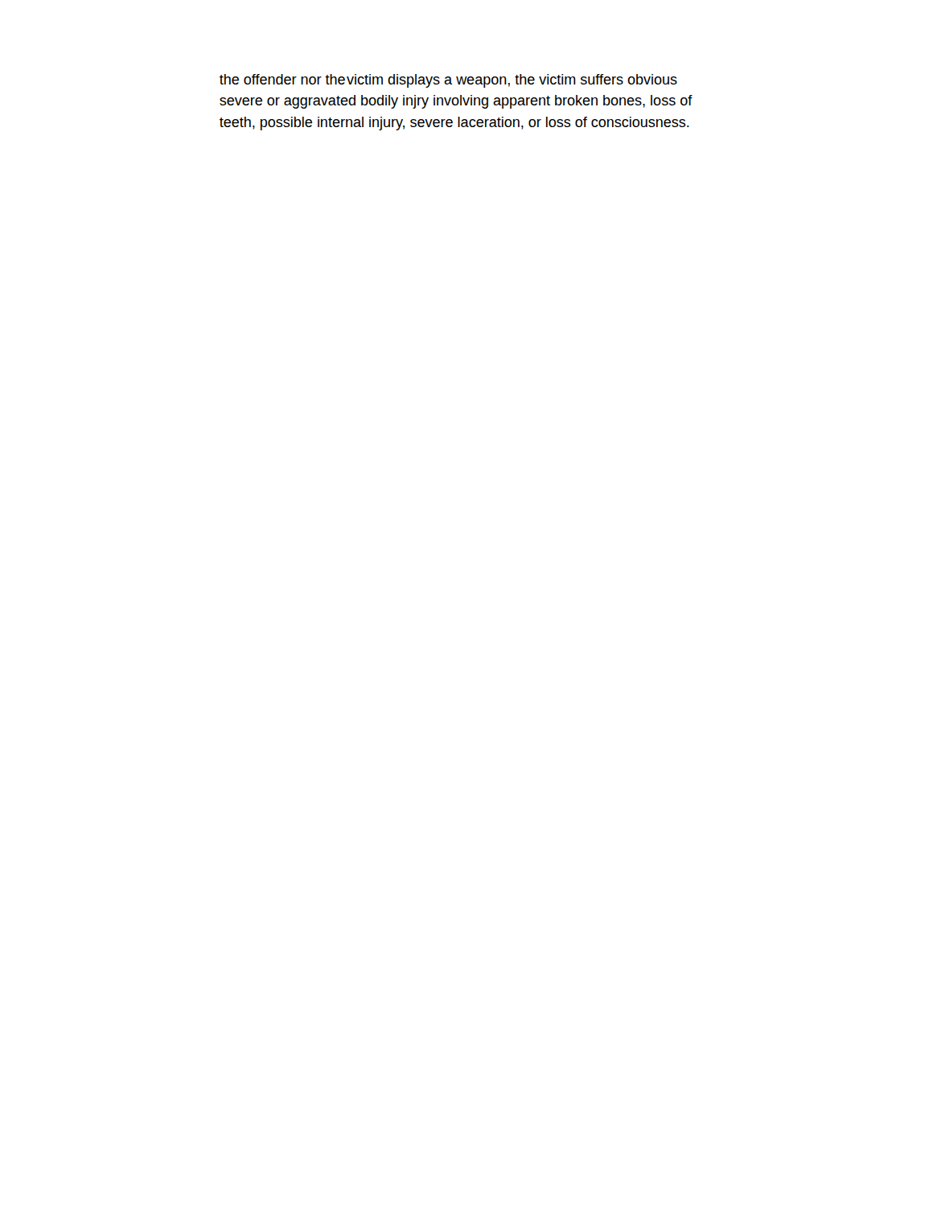the offender nor the victim displays a weapon, the victim suffers obvious severe or aggravated bodily injry involving apparent broken bones, loss of teeth, possible internal injury, severe laceration, or loss of consciousness.